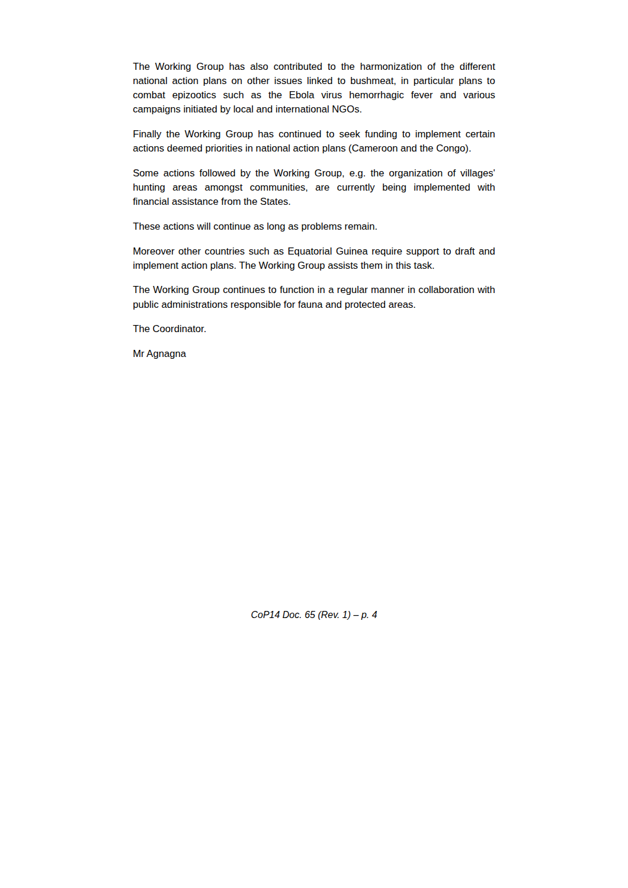The Working Group has also contributed to the harmonization of the different national action plans on other issues linked to bushmeat, in particular plans to combat epizootics such as the Ebola virus hemorrhagic fever and various campaigns initiated by local and international NGOs.
Finally the Working Group has continued to seek funding to implement certain actions deemed priorities in national action plans (Cameroon and the Congo).
Some actions followed by the Working Group, e.g. the organization of villages' hunting areas amongst communities, are currently being implemented with financial assistance from the States.
These actions will continue as long as problems remain.
Moreover other countries such as Equatorial Guinea require support to draft and implement action plans. The Working Group assists them in this task.
The Working Group continues to function in a regular manner in collaboration with public administrations responsible for fauna and protected areas.
The Coordinator.
Mr Agnagna
CoP14 Doc. 65 (Rev. 1) – p. 4